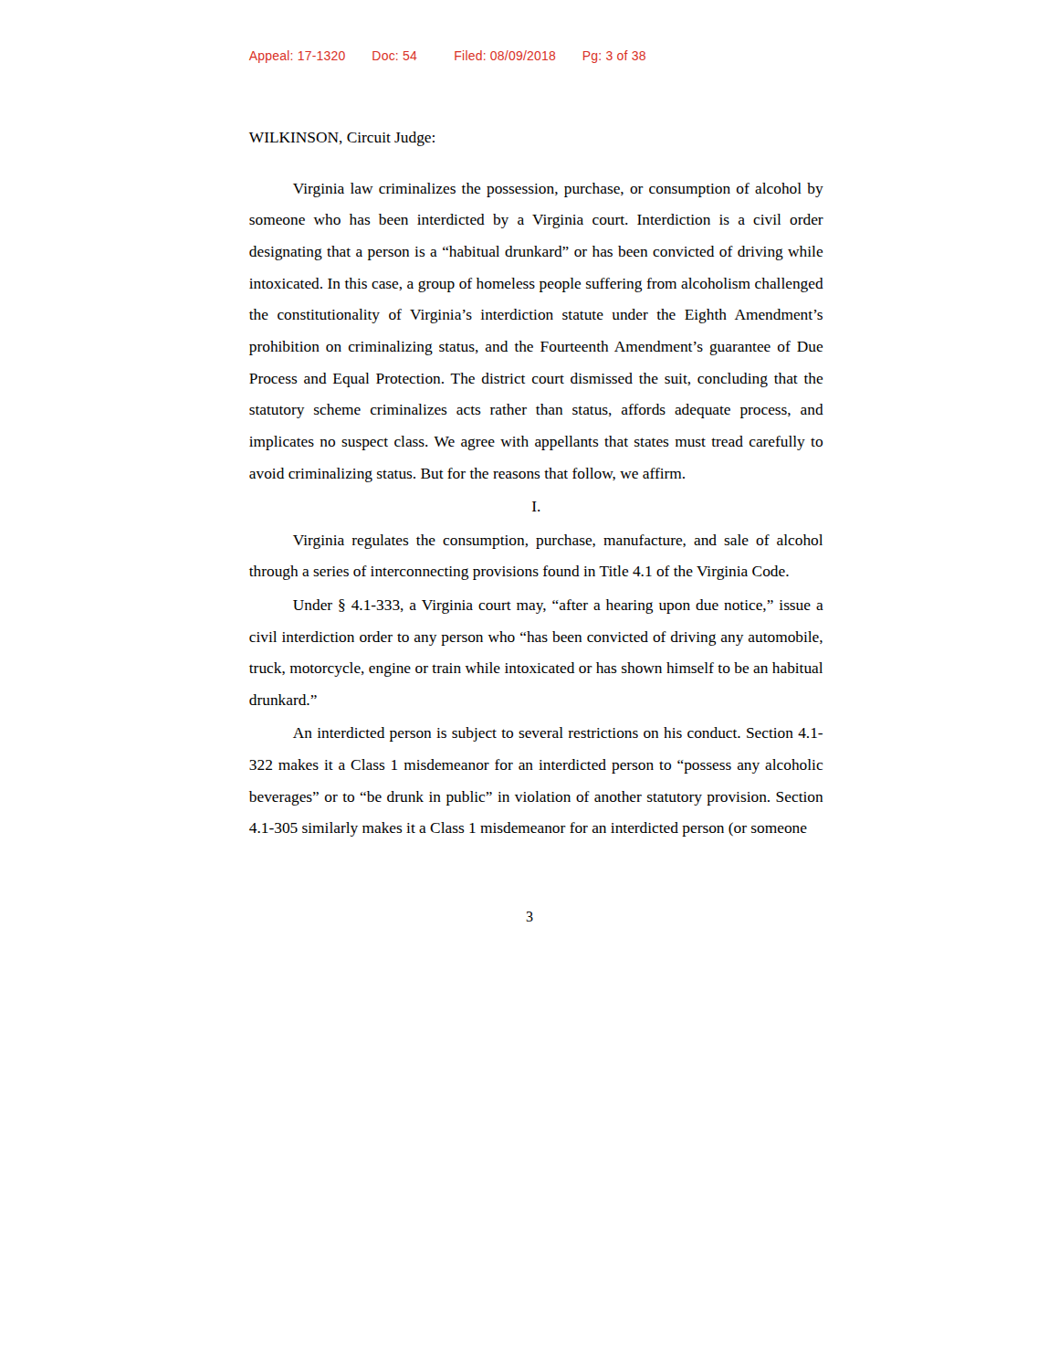Appeal: 17-1320 Doc: 54 Filed: 08/09/2018 Pg: 3 of 38
WILKINSON, Circuit Judge:
Virginia law criminalizes the possession, purchase, or consumption of alcohol by someone who has been interdicted by a Virginia court. Interdiction is a civil order designating that a person is a “habitual drunkard” or has been convicted of driving while intoxicated. In this case, a group of homeless people suffering from alcoholism challenged the constitutionality of Virginia’s interdiction statute under the Eighth Amendment’s prohibition on criminalizing status, and the Fourteenth Amendment’s guarantee of Due Process and Equal Protection. The district court dismissed the suit, concluding that the statutory scheme criminalizes acts rather than status, affords adequate process, and implicates no suspect class. We agree with appellants that states must tread carefully to avoid criminalizing status. But for the reasons that follow, we affirm.
I.
Virginia regulates the consumption, purchase, manufacture, and sale of alcohol through a series of interconnecting provisions found in Title 4.1 of the Virginia Code.
Under § 4.1-333, a Virginia court may, “after a hearing upon due notice,” issue a civil interdiction order to any person who “has been convicted of driving any automobile, truck, motorcycle, engine or train while intoxicated or has shown himself to be an habitual drunkard.”
An interdicted person is subject to several restrictions on his conduct. Section 4.1-322 makes it a Class 1 misdemeanor for an interdicted person to “possess any alcoholic beverages” or to “be drunk in public” in violation of another statutory provision. Section 4.1-305 similarly makes it a Class 1 misdemeanor for an interdicted person (or someone
3